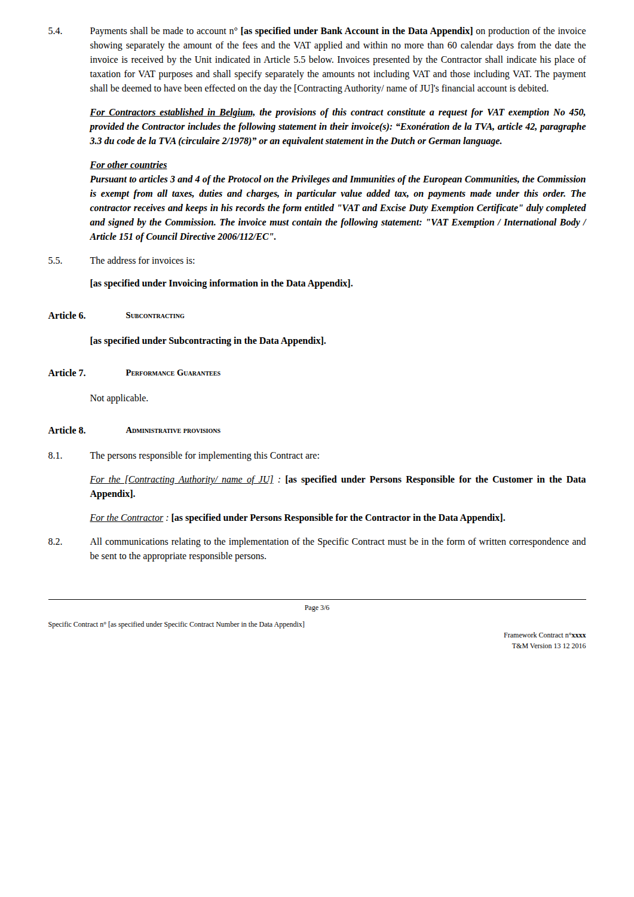5.4.
Payments shall be made to account n° [as specified under Bank Account in the Data Appendix] on production of the invoice showing separately the amount of the fees and the VAT applied and within no more than 60 calendar days from the date the invoice is received by the Unit indicated in Article 5.5 below. Invoices presented by the Contractor shall indicate his place of taxation for VAT purposes and shall specify separately the amounts not including VAT and those including VAT. The payment shall be deemed to have been effected on the day the [Contracting Authority/ name of JU]'s financial account is debited.
For Contractors established in Belgium, the provisions of this contract constitute a request for VAT exemption No 450, provided the Contractor includes the following statement in their invoice(s): “Exonération de la TVA, article 42, paragraphe 3.3 du code de la TVA (circulaire 2/1978)” or an equivalent statement in the Dutch or German language.
For other countries
Pursuant to articles 3 and 4 of the Protocol on the Privileges and Immunities of the European Communities, the Commission is exempt from all taxes, duties and charges, in particular value added tax, on payments made under this order. The contractor receives and keeps in his records the form entitled "VAT and Excise Duty Exemption Certificate" duly completed and signed by the Commission. The invoice must contain the following statement: "VAT Exemption / International Body / Article 151 of Council Directive 2006/112/EC".
5.5.
The address for invoices is:
[as specified under Invoicing information in the Data Appendix].
Article 6.
Subcontracting
[as specified under Subcontracting in the Data Appendix].
Article 7.
Performance Guarantees
Not applicable.
Article 8.
Administrative provisions
8.1.
The persons responsible for implementing this Contract are:
For the [Contracting Authority/ name of JU] : [as specified under Persons Responsible for the Customer in the Data Appendix].
For the Contractor : [as specified under Persons Responsible for the Contractor in the Data Appendix].
8.2.
All communications relating to the implementation of the Specific Contract must be in the form of written correspondence and be sent to the appropriate responsible persons.
Page 3/6
Specific Contract n° [as specified under Specific Contract Number in the Data Appendix]
Framework Contract n°xxxx
T&M Version 13 12 2016